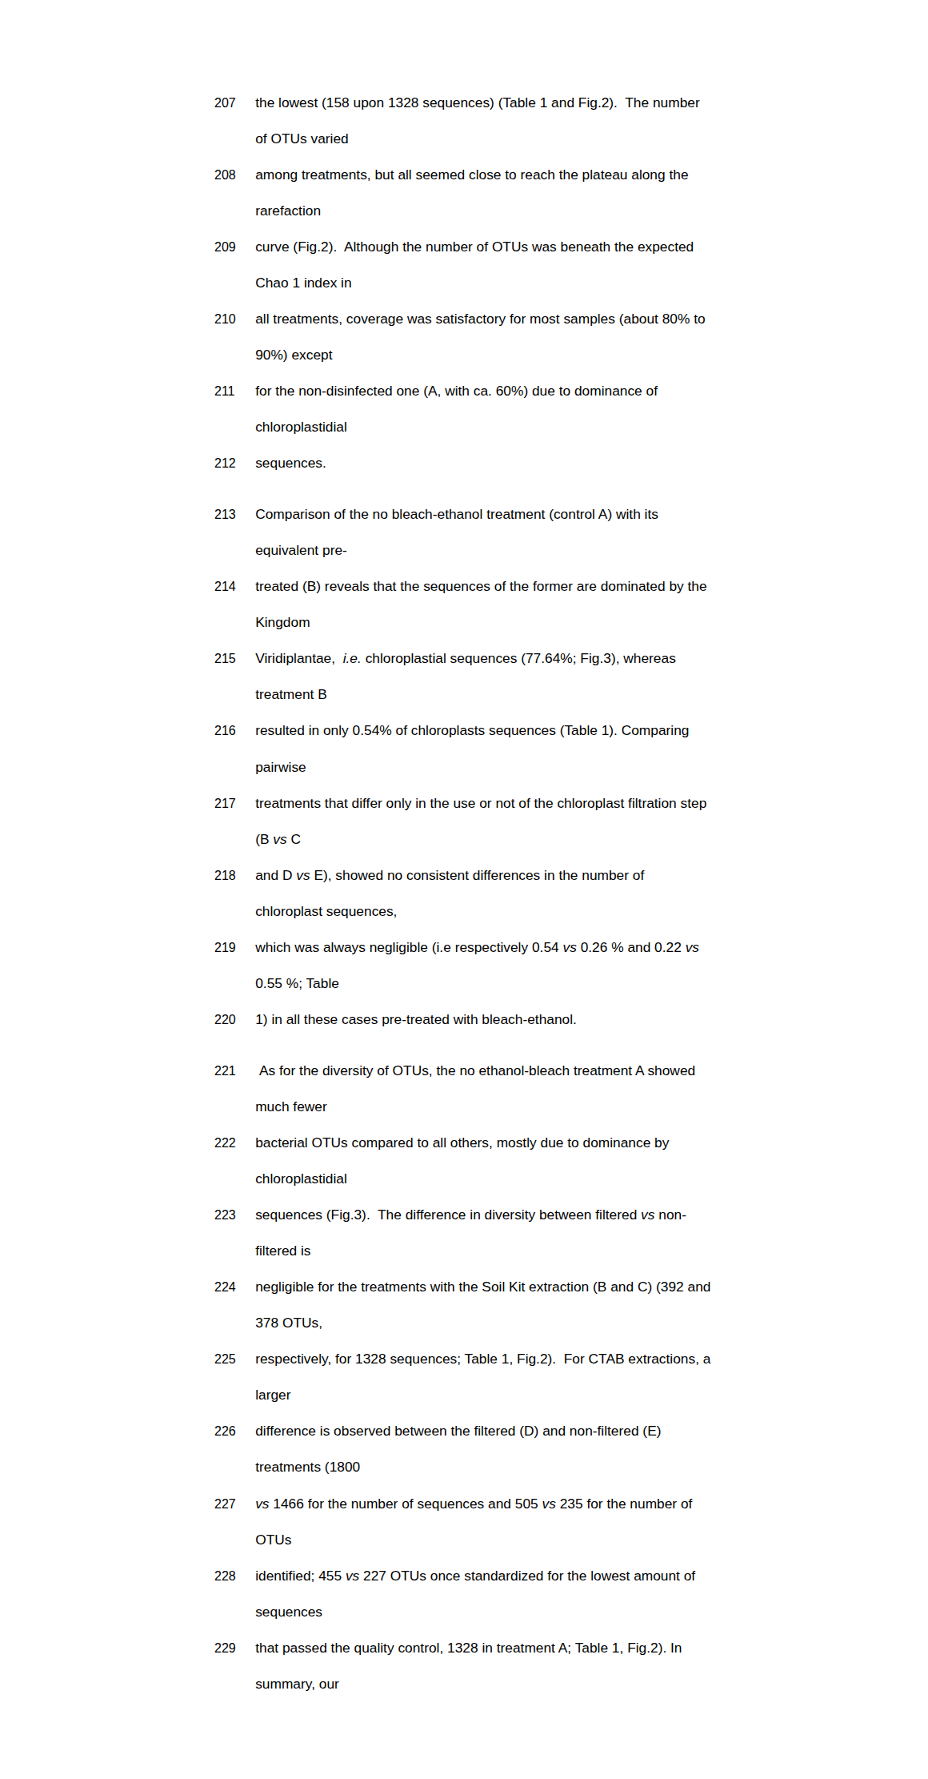207 the lowest (158 upon 1328 sequences) (Table 1 and Fig.2). The number of OTUs varied
208 among treatments, but all seemed close to reach the plateau along the rarefaction
209 curve (Fig.2). Although the number of OTUs was beneath the expected Chao 1 index in
210 all treatments, coverage was satisfactory for most samples (about 80% to 90%) except
211 for the non-disinfected one (A, with ca. 60%) due to dominance of chloroplastidial
212 sequences.
213 Comparison of the no bleach-ethanol treatment (control A) with its equivalent pre-
214 treated (B) reveals that the sequences of the former are dominated by the Kingdom
215 Viridiplantae, i.e. chloroplastial sequences (77.64%; Fig.3), whereas treatment B
216 resulted in only 0.54% of chloroplasts sequences (Table 1). Comparing pairwise
217 treatments that differ only in the use or not of the chloroplast filtration step (B vs C
218 and D vs E), showed no consistent differences in the number of chloroplast sequences,
219 which was always negligible (i.e respectively 0.54 vs 0.26 % and 0.22 vs 0.55 %; Table
2201) in all these cases pre-treated with bleach-ethanol.
221 As for the diversity of OTUs, the no ethanol-bleach treatment A showed much fewer
222 bacterial OTUs compared to all others, mostly due to dominance by chloroplastidial
223 sequences (Fig.3). The difference in diversity between filtered vs non-filtered is
224 negligible for the treatments with the Soil Kit extraction (B and C) (392 and 378 OTUs,
225 respectively, for 1328 sequences; Table 1, Fig.2). For CTAB extractions, a larger
226 difference is observed between the filtered (D) and non-filtered (E) treatments (1800
227 vs 1466 for the number of sequences and 505 vs 235 for the number of OTUs
228 identified; 455 vs 227 OTUs once standardized for the lowest amount of sequences
229 that passed the quality control, 1328 in treatment A; Table 1, Fig.2). In summary, our